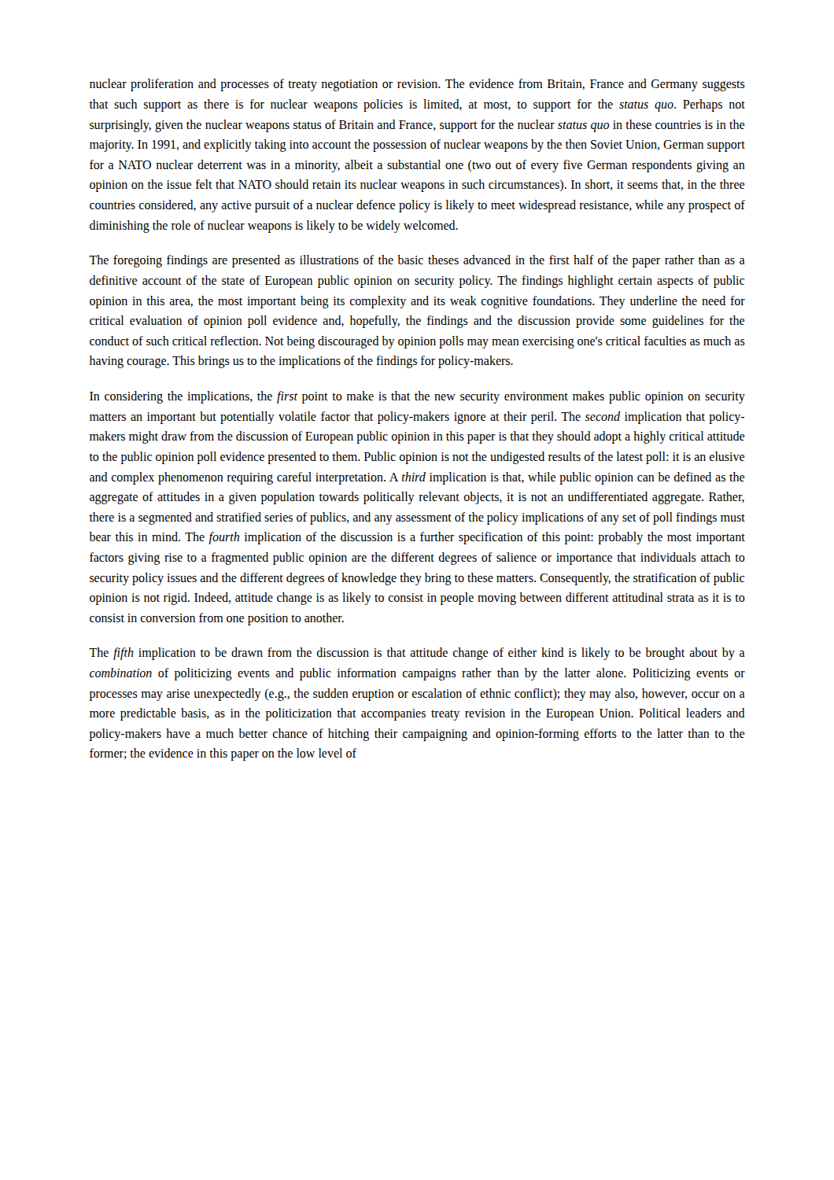nuclear proliferation and processes of treaty negotiation or revision. The evidence from Britain, France and Germany suggests that such support as there is for nuclear weapons policies is limited, at most, to support for the status quo. Perhaps not surprisingly, given the nuclear weapons status of Britain and France, support for the nuclear status quo in these countries is in the majority. In 1991, and explicitly taking into account the possession of nuclear weapons by the then Soviet Union, German support for a NATO nuclear deterrent was in a minority, albeit a substantial one (two out of every five German respondents giving an opinion on the issue felt that NATO should retain its nuclear weapons in such circumstances). In short, it seems that, in the three countries considered, any active pursuit of a nuclear defence policy is likely to meet widespread resistance, while any prospect of diminishing the role of nuclear weapons is likely to be widely welcomed.
The foregoing findings are presented as illustrations of the basic theses advanced in the first half of the paper rather than as a definitive account of the state of European public opinion on security policy. The findings highlight certain aspects of public opinion in this area, the most important being its complexity and its weak cognitive foundations. They underline the need for critical evaluation of opinion poll evidence and, hopefully, the findings and the discussion provide some guidelines for the conduct of such critical reflection. Not being discouraged by opinion polls may mean exercising one's critical faculties as much as having courage. This brings us to the implications of the findings for policy-makers.
In considering the implications, the first point to make is that the new security environment makes public opinion on security matters an important but potentially volatile factor that policy-makers ignore at their peril. The second implication that policy-makers might draw from the discussion of European public opinion in this paper is that they should adopt a highly critical attitude to the public opinion poll evidence presented to them. Public opinion is not the undigested results of the latest poll: it is an elusive and complex phenomenon requiring careful interpretation. A third implication is that, while public opinion can be defined as the aggregate of attitudes in a given population towards politically relevant objects, it is not an undifferentiated aggregate. Rather, there is a segmented and stratified series of publics, and any assessment of the policy implications of any set of poll findings must bear this in mind. The fourth implication of the discussion is a further specification of this point: probably the most important factors giving rise to a fragmented public opinion are the different degrees of salience or importance that individuals attach to security policy issues and the different degrees of knowledge they bring to these matters. Consequently, the stratification of public opinion is not rigid. Indeed, attitude change is as likely to consist in people moving between different attitudinal strata as it is to consist in conversion from one position to another.
The fifth implication to be drawn from the discussion is that attitude change of either kind is likely to be brought about by a combination of politicizing events and public information campaigns rather than by the latter alone. Politicizing events or processes may arise unexpectedly (e.g., the sudden eruption or escalation of ethnic conflict); they may also, however, occur on a more predictable basis, as in the politicization that accompanies treaty revision in the European Union. Political leaders and policy-makers have a much better chance of hitching their campaigning and opinion-forming efforts to the latter than to the former; the evidence in this paper on the low level of